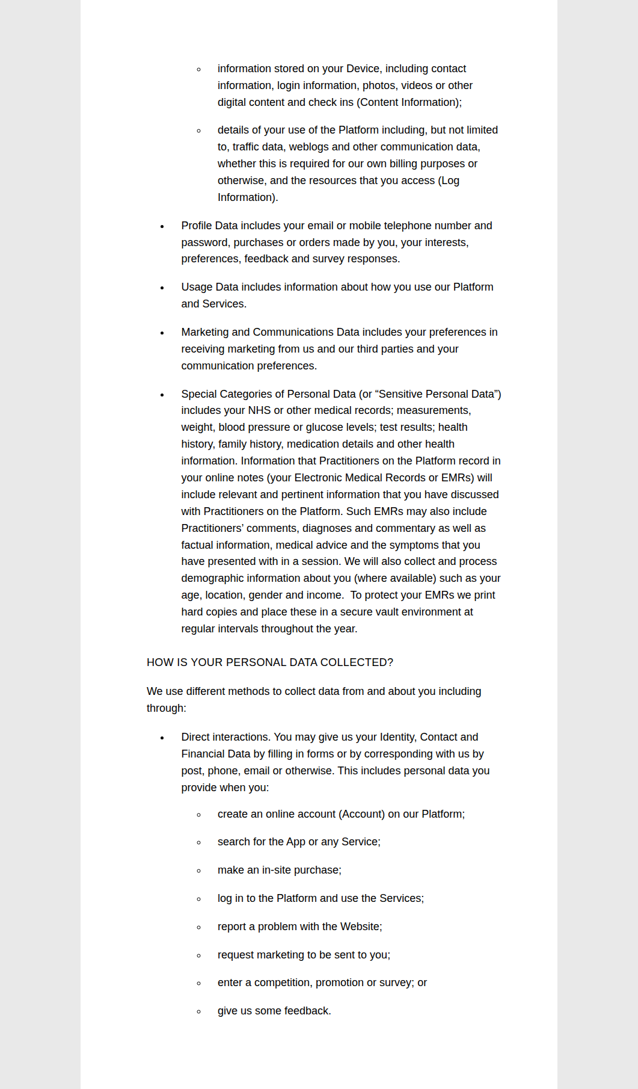information stored on your Device, including contact information, login information, photos, videos or other digital content and check ins (Content Information);
details of your use of the Platform including, but not limited to, traffic data, weblogs and other communication data, whether this is required for our own billing purposes or otherwise, and the resources that you access (Log Information).
Profile Data includes your email or mobile telephone number and password, purchases or orders made by you, your interests, preferences, feedback and survey responses.
Usage Data includes information about how you use our Platform and Services.
Marketing and Communications Data includes your preferences in receiving marketing from us and our third parties and your communication preferences.
Special Categories of Personal Data (or “Sensitive Personal Data”) includes your NHS or other medical records; measurements, weight, blood pressure or glucose levels; test results; health history, family history, medication details and other health information. Information that Practitioners on the Platform record in your online notes (your Electronic Medical Records or EMRs) will include relevant and pertinent information that you have discussed with Practitioners on the Platform. Such EMRs may also include Practitioners’ comments, diagnoses and commentary as well as factual information, medical advice and the symptoms that you have presented with in a session. We will also collect and process demographic information about you (where available) such as your age, location, gender and income. To protect your EMRs we print hard copies and place these in a secure vault environment at regular intervals throughout the year.
HOW IS YOUR PERSONAL DATA COLLECTED?
We use different methods to collect data from and about you including through:
Direct interactions. You may give us your Identity, Contact and Financial Data by filling in forms or by corresponding with us by post, phone, email or otherwise. This includes personal data you provide when you:
create an online account (Account) on our Platform;
search for the App or any Service;
make an in-site purchase;
log in to the Platform and use the Services;
report a problem with the Website;
request marketing to be sent to you;
enter a competition, promotion or survey; or
give us some feedback.